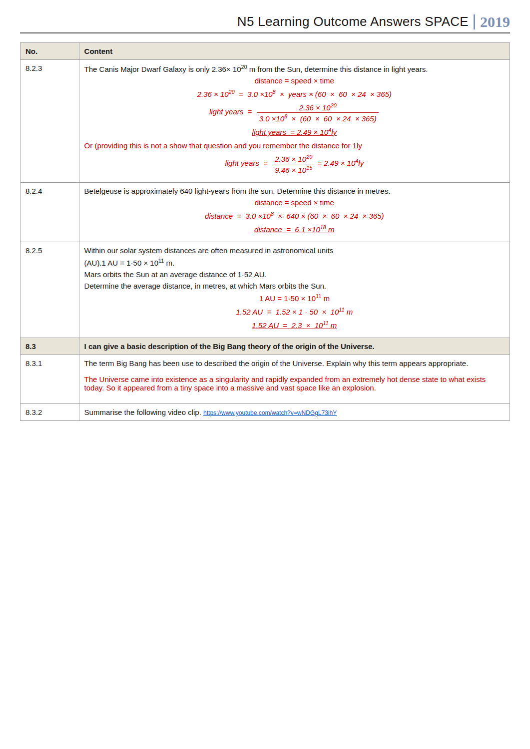N5 Learning Outcome Answers SPACE
2019
| No. | Content |
| --- | --- |
| 8.2.3 | The Canis Major Dwarf Galaxy is only 2.36× 10 20 m from the Sun, determine this distance in light years. distance = speed × time 2.36 × 10 20 = 3.0 ×10 8 × years × (60 × 60 × 24 × 365) light years = 2.36 × 10 20 3.0 ×10 8 × (60 × 60 × 24 × 365) light years = 2.49 × 10 4 ly Or (providing this is not a show that question and you remember the distance for 1ly light years = 2.36 × 10 20 9.46 × 10 15 = 2.49 × 10 4 ly |
| 8.2.4 | Betelgeuse is approximately 640 light-years from the sun. Determine this distance in metres. distance = speed × time distance = 3.0 ×10 8 × 640 × (60 × 60 × 24 × 365) distance = 6.1 ×10 18 m |
| 8.2.5 | Within our solar system distances are often measured in astronomical units (AU).1 AU = 1·50 × 10 11 m. Mars orbits the Sun at an average distance of 1·52 AU. Determine the average distance, in metres, at which Mars orbits the Sun. 1 AU = 1·50 × 10 11 m 1.52 AU = 1.52 × 1 · 50 × 10 11 m 1.52 AU = 2.3 × 10 11 m |
| 8.3 | I can give a basic description of the Big Bang theory of the origin of the Universe. |
| 8.3.1 | The term Big Bang has been use to described the origin of the Universe. Explain why this term appears appropriate. The Universe came into existence as a singularity and rapidly expanded from an extremely hot dense state to what exists today. So it appeared from a tiny space into a massive and vast space like an explosion. |
| 8.3.2 | Summarise the following video clip. https://www.youtube.com/watch?v=wNDGgL73ihY |